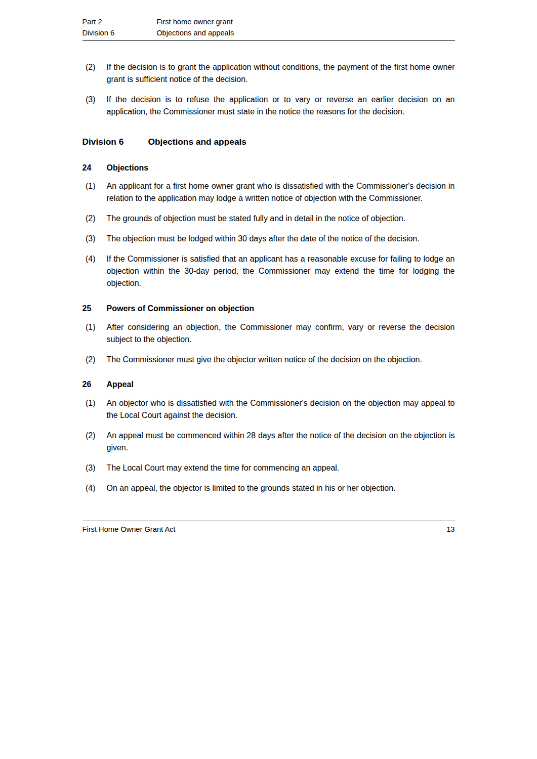Part 2
Division 6
First home owner grant
Objections and appeals
(2) If the decision is to grant the application without conditions, the payment of the first home owner grant is sufficient notice of the decision.
(3) If the decision is to refuse the application or to vary or reverse an earlier decision on an application, the Commissioner must state in the notice the reasons for the decision.
Division 6 Objections and appeals
24 Objections
(1) An applicant for a first home owner grant who is dissatisfied with the Commissioner's decision in relation to the application may lodge a written notice of objection with the Commissioner.
(2) The grounds of objection must be stated fully and in detail in the notice of objection.
(3) The objection must be lodged within 30 days after the date of the notice of the decision.
(4) If the Commissioner is satisfied that an applicant has a reasonable excuse for failing to lodge an objection within the 30-day period, the Commissioner may extend the time for lodging the objection.
25 Powers of Commissioner on objection
(1) After considering an objection, the Commissioner may confirm, vary or reverse the decision subject to the objection.
(2) The Commissioner must give the objector written notice of the decision on the objection.
26 Appeal
(1) An objector who is dissatisfied with the Commissioner's decision on the objection may appeal to the Local Court against the decision.
(2) An appeal must be commenced within 28 days after the notice of the decision on the objection is given.
(3) The Local Court may extend the time for commencing an appeal.
(4) On an appeal, the objector is limited to the grounds stated in his or her objection.
First Home Owner Grant Act 13